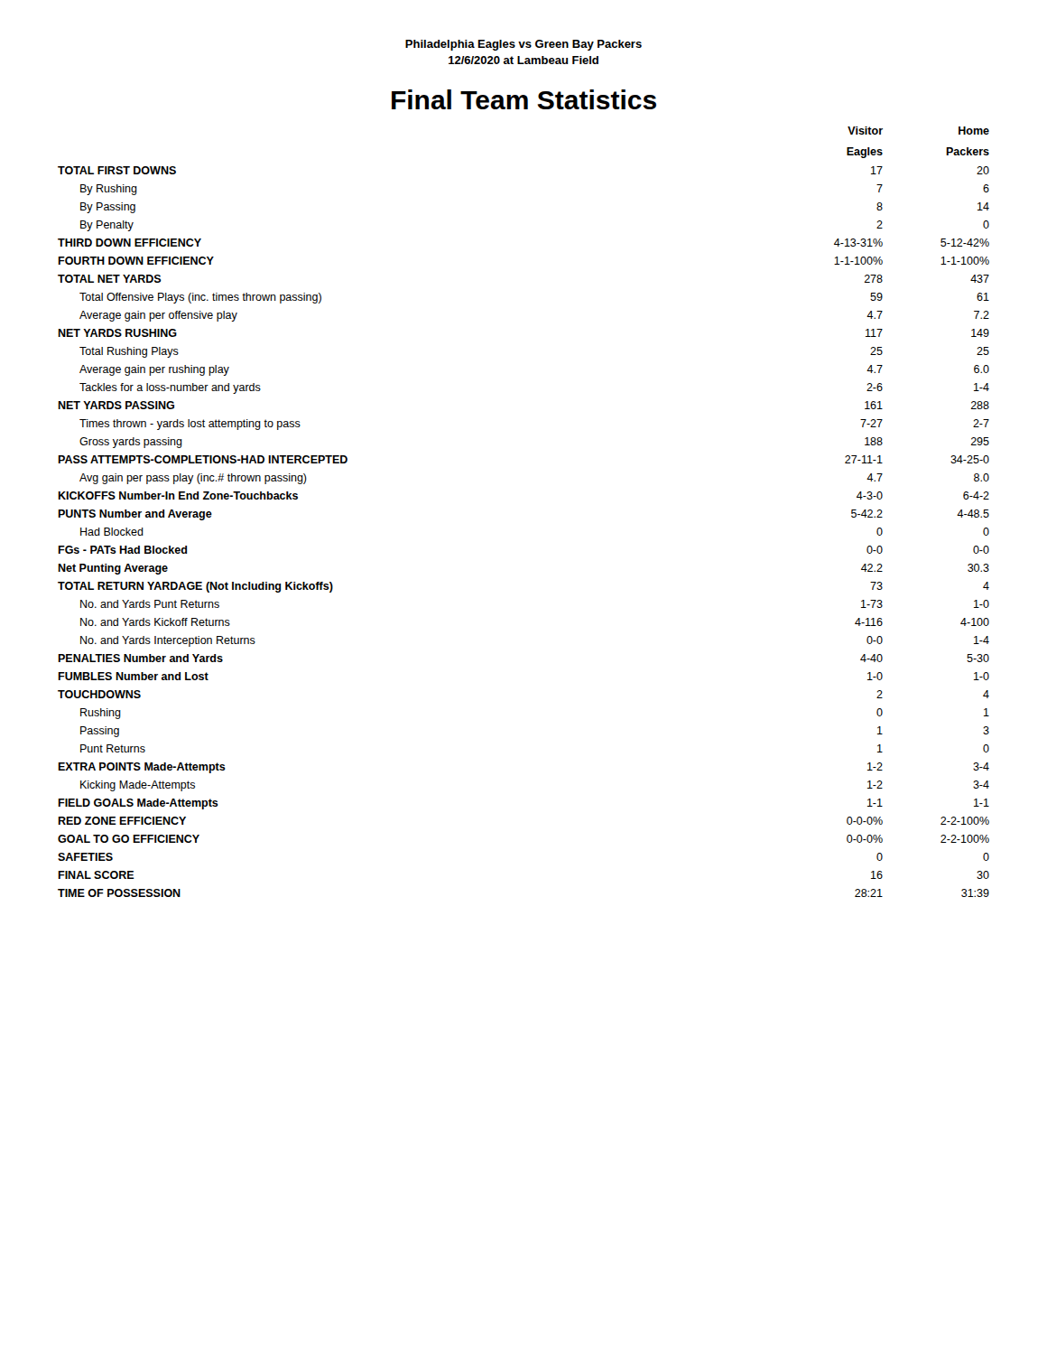Philadelphia Eagles vs Green Bay Packers
12/6/2020 at Lambeau Field
Final Team Statistics
| | Visitor | Home |
| --- | --- | --- |
| | Eagles | Packers |
| TOTAL FIRST DOWNS | 17 | 20 |
| By Rushing | 7 | 6 |
| By Passing | 8 | 14 |
| By Penalty | 2 | 0 |
| THIRD DOWN EFFICIENCY | 4-13-31% | 5-12-42% |
| FOURTH DOWN EFFICIENCY | 1-1-100% | 1-1-100% |
| TOTAL NET YARDS | 278 | 437 |
| Total Offensive Plays (inc. times thrown passing) | 59 | 61 |
| Average gain per offensive play | 4.7 | 7.2 |
| NET YARDS RUSHING | 117 | 149 |
| Total Rushing Plays | 25 | 25 |
| Average gain per rushing play | 4.7 | 6.0 |
| Tackles for a loss-number and yards | 2-6 | 1-4 |
| NET YARDS PASSING | 161 | 288 |
| Times thrown - yards lost attempting to pass | 7-27 | 2-7 |
| Gross yards passing | 188 | 295 |
| PASS ATTEMPTS-COMPLETIONS-HAD INTERCEPTED | 27-11-1 | 34-25-0 |
| Avg gain per pass play (inc.# thrown passing) | 4.7 | 8.0 |
| KICKOFFS Number-In End Zone-Touchbacks | 4-3-0 | 6-4-2 |
| PUNTS Number and Average | 5-42.2 | 4-48.5 |
| Had Blocked | 0 | 0 |
| FGs - PATs Had Blocked | 0-0 | 0-0 |
| Net Punting Average | 42.2 | 30.3 |
| TOTAL RETURN YARDAGE (Not Including Kickoffs) | 73 | 4 |
| No. and Yards Punt Returns | 1-73 | 1-0 |
| No. and Yards Kickoff Returns | 4-116 | 4-100 |
| No. and Yards Interception Returns | 0-0 | 1-4 |
| PENALTIES Number and Yards | 4-40 | 5-30 |
| FUMBLES Number and Lost | 1-0 | 1-0 |
| TOUCHDOWNS | 2 | 4 |
| Rushing | 0 | 1 |
| Passing | 1 | 3 |
| Punt Returns | 1 | 0 |
| EXTRA POINTS Made-Attempts | 1-2 | 3-4 |
| Kicking Made-Attempts | 1-2 | 3-4 |
| FIELD GOALS Made-Attempts | 1-1 | 1-1 |
| RED ZONE EFFICIENCY | 0-0-0% | 2-2-100% |
| GOAL TO GO EFFICIENCY | 0-0-0% | 2-2-100% |
| SAFETIES | 0 | 0 |
| FINAL SCORE | 16 | 30 |
| TIME OF POSSESSION | 28:21 | 31:39 |